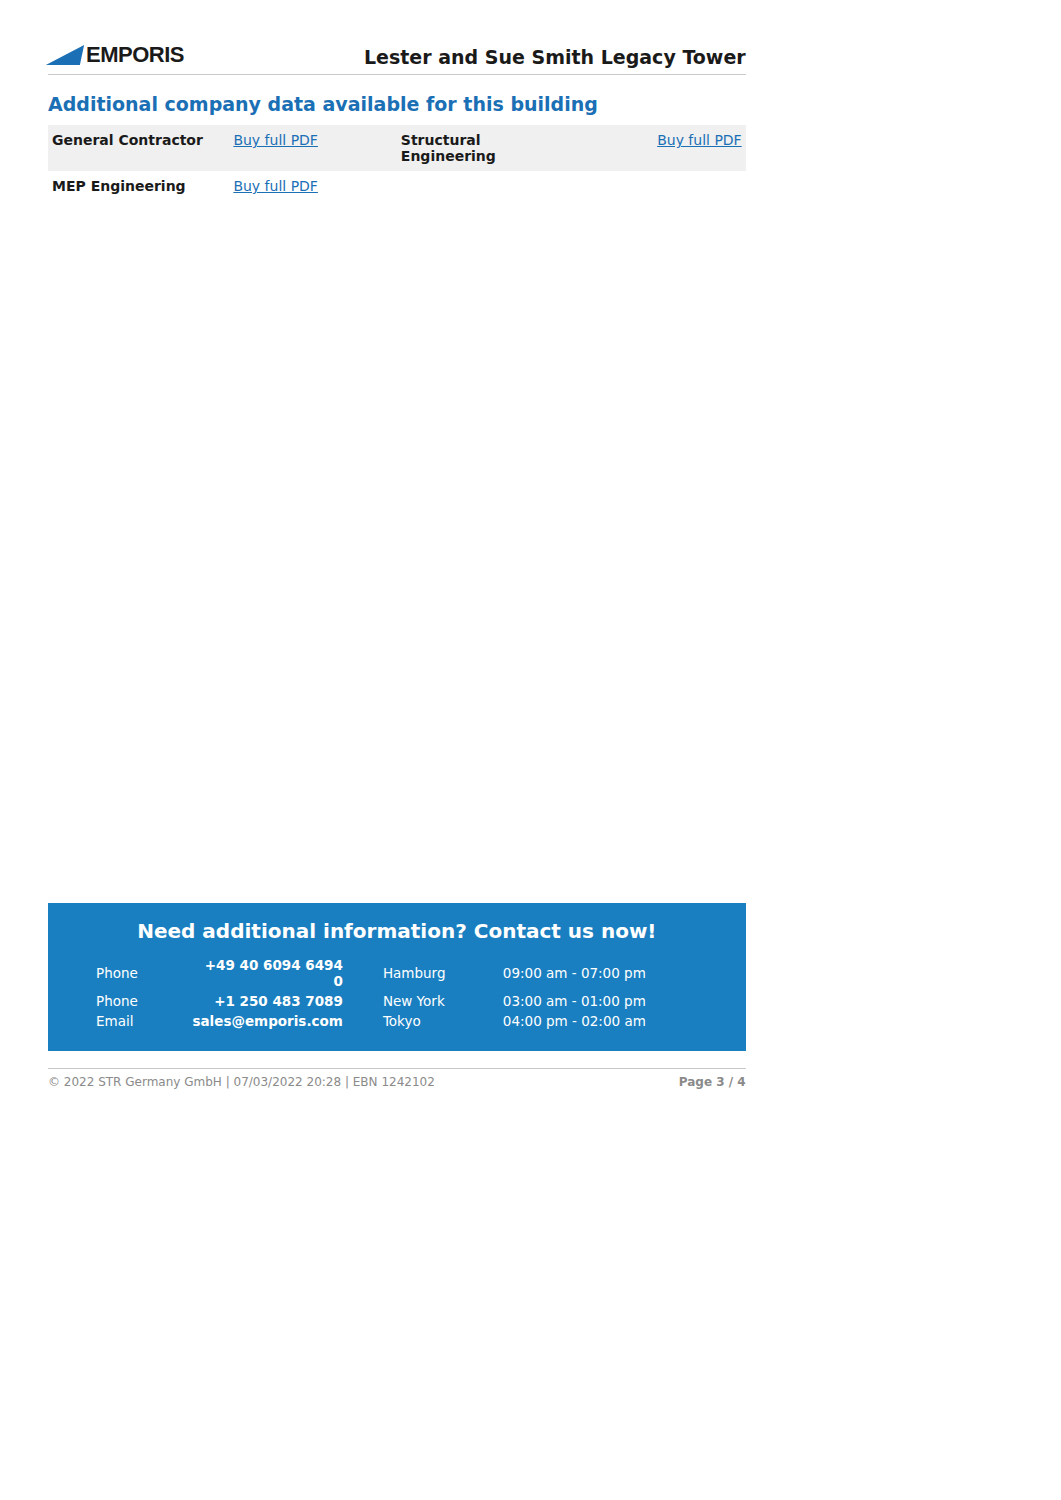EMPORIS
Lester and Sue Smith Legacy Tower
Additional company data available for this building
| General Contractor | Buy full PDF | Structural Engineering | Buy full PDF |
| MEP Engineering | Buy full PDF | | |
Need additional information? Contact us now!
| Phone | +49 40 6094 6494 0 | Hamburg | 09:00 am - 07:00 pm |
| Phone | +1 250 483 7089 | New York | 03:00 am - 01:00 pm |
| Email | sales@emporis.com | Tokyo | 04:00 pm - 02:00 am |
© 2022 STR Germany GmbH | 07/03/2022 20:28 | EBN 1242102
Page 3 / 4